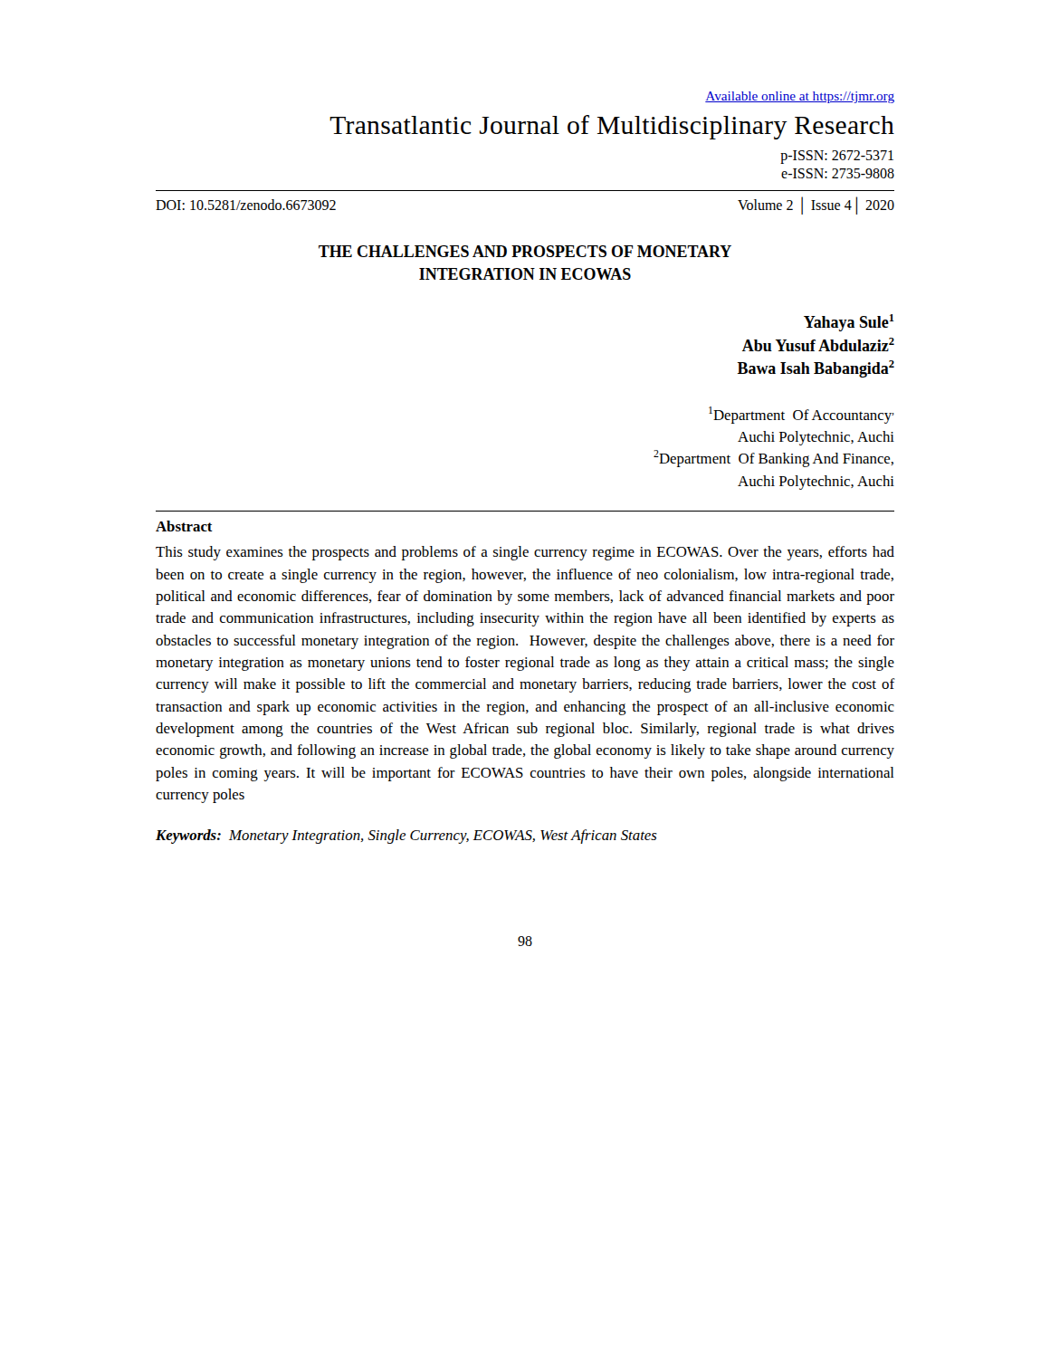Available online at https://tjmr.org
Transatlantic Journal of Multidisciplinary Research
p-ISSN: 2672-5371
e-ISSN: 2735-9808
DOI: 10.5281/zenodo.6673092 Volume 2 │ Issue 4│ 2020
THE CHALLENGES AND PROSPECTS OF MONETARY
INTEGRATION IN ECOWAS
Yahaya Sule1
Abu Yusuf Abdulaziz2
Bawa Isah Babangida2
1Department Of Accountancy,
Auchi Polytechnic, Auchi
2Department Of Banking And Finance,
Auchi Polytechnic, Auchi
Abstract
This study examines the prospects and problems of a single currency regime in ECOWAS. Over the years, efforts had been on to create a single currency in the region, however, the influence of neo colonialism, low intra-regional trade, political and economic differences, fear of domination by some members, lack of advanced financial markets and poor trade and communication infrastructures, including insecurity within the region have all been identified by experts as obstacles to successful monetary integration of the region. However, despite the challenges above, there is a need for monetary integration as monetary unions tend to foster regional trade as long as they attain a critical mass; the single currency will make it possible to lift the commercial and monetary barriers, reducing trade barriers, lower the cost of transaction and spark up economic activities in the region, and enhancing the prospect of an all-inclusive economic development among the countries of the West African sub regional bloc. Similarly, regional trade is what drives economic growth, and following an increase in global trade, the global economy is likely to take shape around currency poles in coming years. It will be important for ECOWAS countries to have their own poles, alongside international currency poles
Keywords: Monetary Integration, Single Currency, ECOWAS, West African States
98